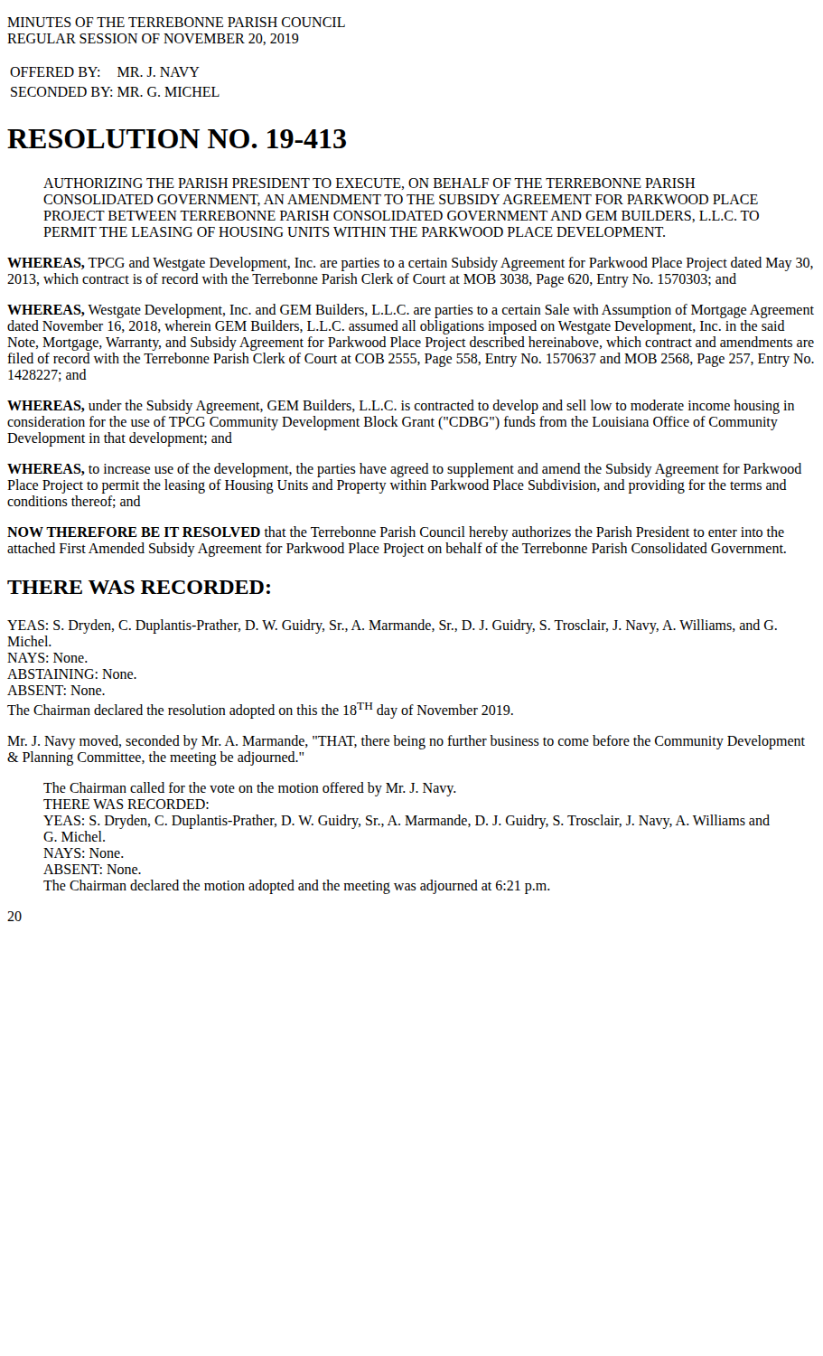MINUTES OF THE TERREBONNE PARISH COUNCIL
REGULAR SESSION OF NOVEMBER 20, 2019
| OFFERED BY: | MR. J. NAVY |
| SECONDED BY: | MR. G. MICHEL |
RESOLUTION NO. 19-413
AUTHORIZING THE PARISH PRESIDENT TO EXECUTE, ON BEHALF OF THE TERREBONNE PARISH CONSOLIDATED GOVERNMENT, AN AMENDMENT TO THE SUBSIDY AGREEMENT FOR PARKWOOD PLACE PROJECT BETWEEN TERREBONNE PARISH CONSOLIDATED GOVERNMENT AND GEM BUILDERS, L.L.C. TO PERMIT THE LEASING OF HOUSING UNITS WITHIN THE PARKWOOD PLACE DEVELOPMENT.
WHEREAS, TPCG and Westgate Development, Inc. are parties to a certain Subsidy Agreement for Parkwood Place Project dated May 30, 2013, which contract is of record with the Terrebonne Parish Clerk of Court at MOB 3038, Page 620, Entry No. 1570303; and
WHEREAS, Westgate Development, Inc. and GEM Builders, L.L.C. are parties to a certain Sale with Assumption of Mortgage Agreement dated November 16, 2018, wherein GEM Builders, L.L.C. assumed all obligations imposed on Westgate Development, Inc. in the said Note, Mortgage, Warranty, and Subsidy Agreement for Parkwood Place Project described hereinabove, which contract and amendments are filed of record with the Terrebonne Parish Clerk of Court at COB 2555, Page 558, Entry No. 1570637 and MOB 2568, Page 257, Entry No. 1428227; and
WHEREAS, under the Subsidy Agreement, GEM Builders, L.L.C. is contracted to develop and sell low to moderate income housing in consideration for the use of TPCG Community Development Block Grant ("CDBG") funds from the Louisiana Office of Community Development in that development; and
WHEREAS, to increase use of the development, the parties have agreed to supplement and amend the Subsidy Agreement for Parkwood Place Project to permit the leasing of Housing Units and Property within Parkwood Place Subdivision, and providing for the terms and conditions thereof; and
NOW THEREFORE BE IT RESOLVED that the Terrebonne Parish Council hereby authorizes the Parish President to enter into the attached First Amended Subsidy Agreement for Parkwood Place Project on behalf of the Terrebonne Parish Consolidated Government.
THERE WAS RECORDED:
YEAS: S. Dryden, C. Duplantis-Prather, D. W. Guidry, Sr., A. Marmande, Sr., D. J. Guidry, S. Trosclair, J. Navy, A. Williams, and G. Michel.
NAYS: None.
ABSTAINING: None.
ABSENT: None.
The Chairman declared the resolution adopted on this the 18TH day of November 2019.
Mr. J. Navy moved, seconded by Mr. A. Marmande, "THAT, there being no further business to come before the Community Development & Planning Committee, the meeting be adjourned."
The Chairman called for the vote on the motion offered by Mr. J. Navy.
THERE WAS RECORDED:
YEAS: S. Dryden, C. Duplantis-Prather, D. W. Guidry, Sr., A. Marmande, D. J. Guidry, S. Trosclair, J. Navy, A. Williams and G. Michel.
NAYS: None.
ABSENT: None.
The Chairman declared the motion adopted and the meeting was adjourned at 6:21 p.m.
20